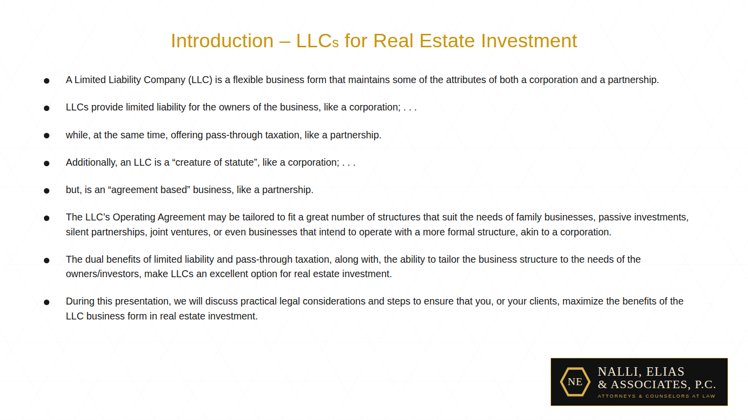Introduction – LLCs for Real Estate Investment
A Limited Liability Company (LLC) is a flexible business form that maintains some of the attributes of both a corporation and a partnership.
LLCs provide limited liability for the owners of the business, like a corporation; . . .
while, at the same time, offering pass-through taxation, like a partnership.
Additionally, an LLC is a “creature of statute”, like a corporation; . . .
but, is an “agreement based” business, like a partnership.
The LLC’s Operating Agreement may be tailored to fit a great number of structures that suit the needs of family businesses, passive investments, silent partnerships, joint ventures, or even businesses that intend to operate with a more formal structure, akin to a corporation.
The dual benefits of limited liability and pass-through taxation, along with, the ability to tailor the business structure to the needs of the owners/investors, make LLCs an excellent option for real estate investment.
During this presentation, we will discuss practical legal considerations and steps to ensure that you, or your clients, maximize the benefits of the LLC business form in real estate investment.
NE
NALLI, ELIAS
& ASSOCIATES, P.C.
ATTORNEYS & COUNSELORS AT LAW